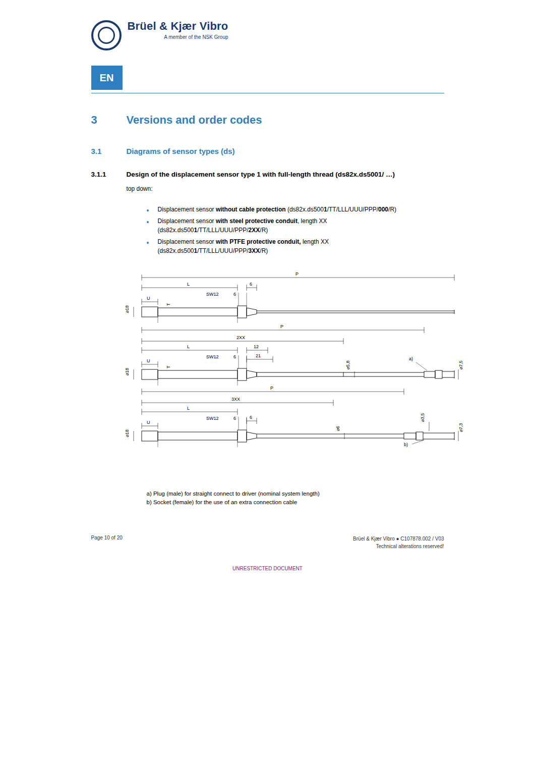Brüel & Kjær Vibro
A member of the NSK Group
EN
3 Versions and order codes
3.1 Diagrams of sensor types (ds)
3.1.1 Design of the displacement sensor type 1 with full-length thread (ds82x.ds5001/ …)
top down:
Displacement sensor without cable protection (ds82x.ds5001/TT/LLL/UUU/PPP/000/R)
Displacement sensor with steel protective conduit, length XX
(ds82x.ds5001/TT/LLL/UUU/PPP/2XX/R)
Displacement sensor with PTFE protective conduit, length XX
(ds82x.ds5001/TT/LLL/UUU/PPP/3XX/R)
P L 6 SW12 6 U T ⌀18 P 2XX L 12 21 SW12 6 U T ⌀18 ⌀5,8 a) ⌀7,5 P 3XX L 6 SW12 6 U ⌀18 ⌀6 ⌀3,5 b) ⌀7,3
a) Plug (male) for straight connect to driver (nominal system length)
b) Socket (female) for the use of an extra connection cable
Page 10 of 20
Brüel & Kjær Vibro ● C107878.002 / V03
Technical alterations reserved!
UNRESTRICTED DOCUMENT